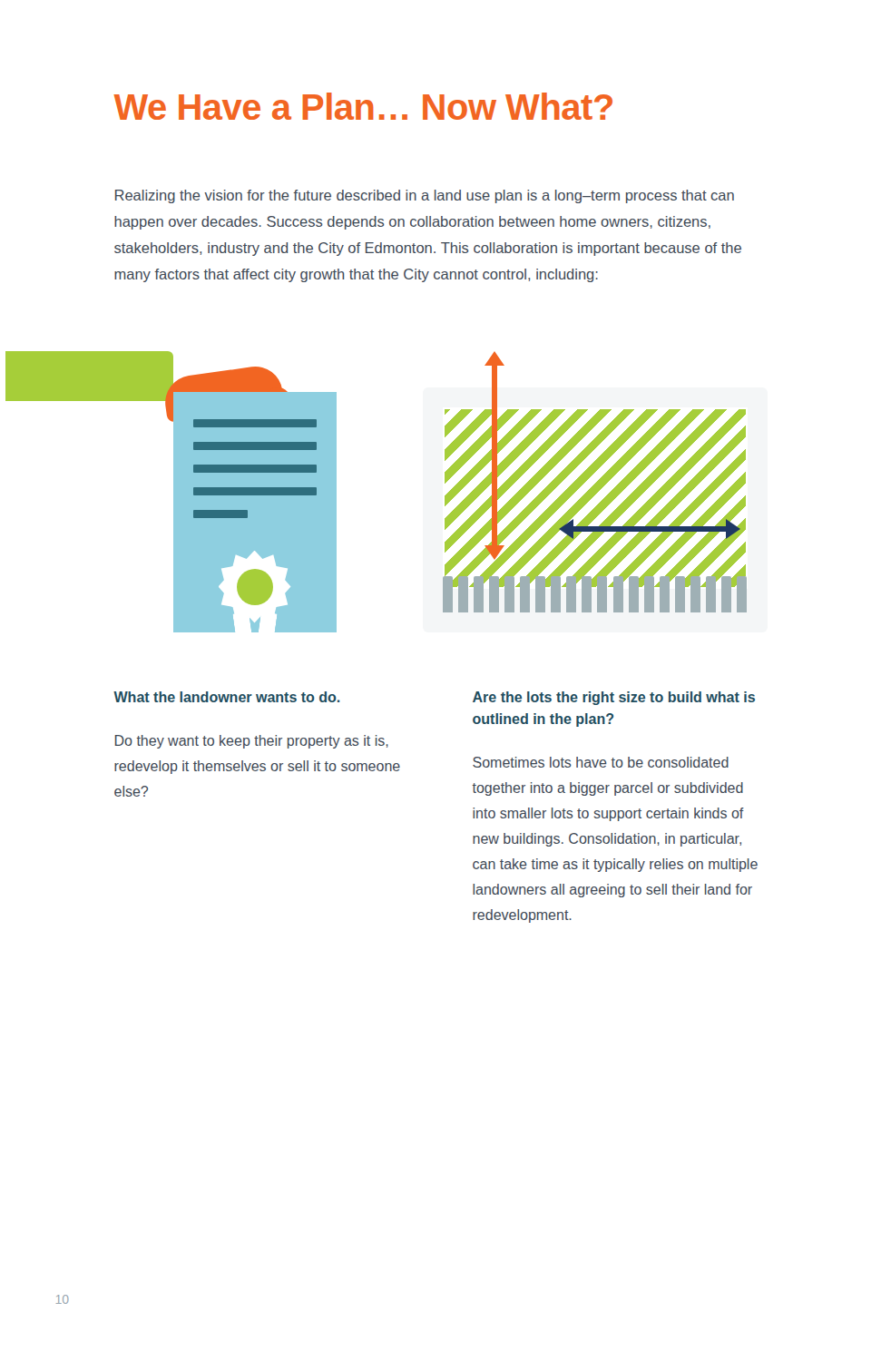We Have a Plan… Now What?
Realizing the vision for the future described in a land use plan is a long–term process that can happen over decades. Success depends on collaboration between home owners, citizens, stakeholders, industry and the City of Edmonton. This collaboration is important because of the many factors that affect city growth that the City cannot control, including:
What the landowner wants to do.
Do they want to keep their property as it is, redevelop it themselves or sell it to someone else?
Are the lots the right size to build what is outlined in the plan?
Sometimes lots have to be consolidated together into a bigger parcel or subdivided into smaller lots to support certain kinds of new buildings. Consolidation, in particular, can take time as it typically relies on multiple landowners all agreeing to sell their land for redevelopment.
10